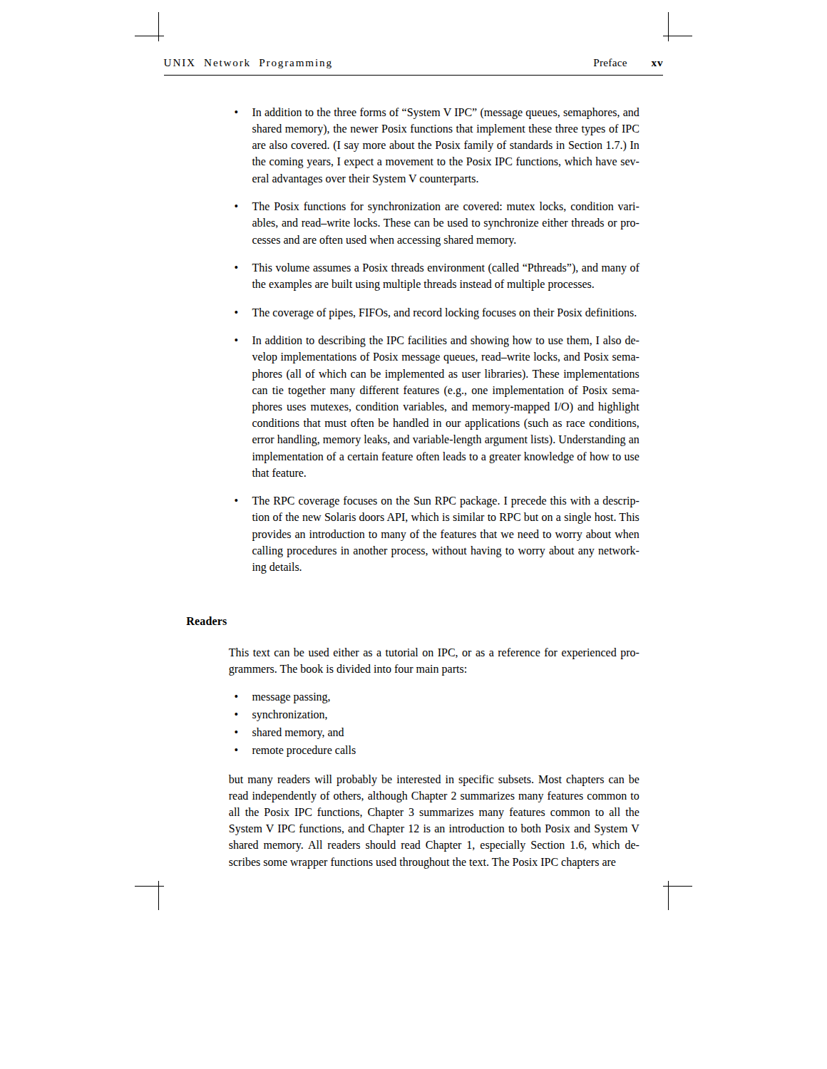UNIX Network Programming
Prefacexv
In addition to the three forms of “System V IPC” (message queues, semaphores, and shared memory), the newer Posix functions that implement these three types of IPC are also covered. (I say more about the Posix family of standards in Section 1.7.) In the coming years, I expect a movement to the Posix IPC functions, which have several advantages over their System V counterparts.
The Posix functions for synchronization are covered: mutex locks, condition variables, and read–write locks. These can be used to synchronize either threads or processes and are often used when accessing shared memory.
This volume assumes a Posix threads environment (called “Pthreads”), and many of the examples are built using multiple threads instead of multiple processes.
The coverage of pipes, FIFOs, and record locking focuses on their Posix definitions.
In addition to describing the IPC facilities and showing how to use them, I also develop implementations of Posix message queues, read–write locks, and Posix semaphores (all of which can be implemented as user libraries). These implementations can tie together many different features (e.g., one implementation of Posix semaphores uses mutexes, condition variables, and memory-mapped I/O) and highlight conditions that must often be handled in our applications (such as race conditions, error handling, memory leaks, and variable-length argument lists). Understanding an implementation of a certain feature often leads to a greater knowledge of how to use that feature.
The RPC coverage focuses on the Sun RPC package. I precede this with a description of the new Solaris doors API, which is similar to RPC but on a single host. This provides an introduction to many of the features that we need to worry about when calling procedures in another process, without having to worry about any networking details.
Readers
This text can be used either as a tutorial on IPC, or as a reference for experienced programmers. The book is divided into four main parts:
message passing,
synchronization,
shared memory, and
remote procedure calls
but many readers will probably be interested in specific subsets. Most chapters can be read independently of others, although Chapter 2 summarizes many features common to all the Posix IPC functions, Chapter 3 summarizes many features common to all the System V IPC functions, and Chapter 12 is an introduction to both Posix and System V shared memory. All readers should read Chapter 1, especially Section 1.6, which describes some wrapper functions used throughout the text. The Posix IPC chapters are